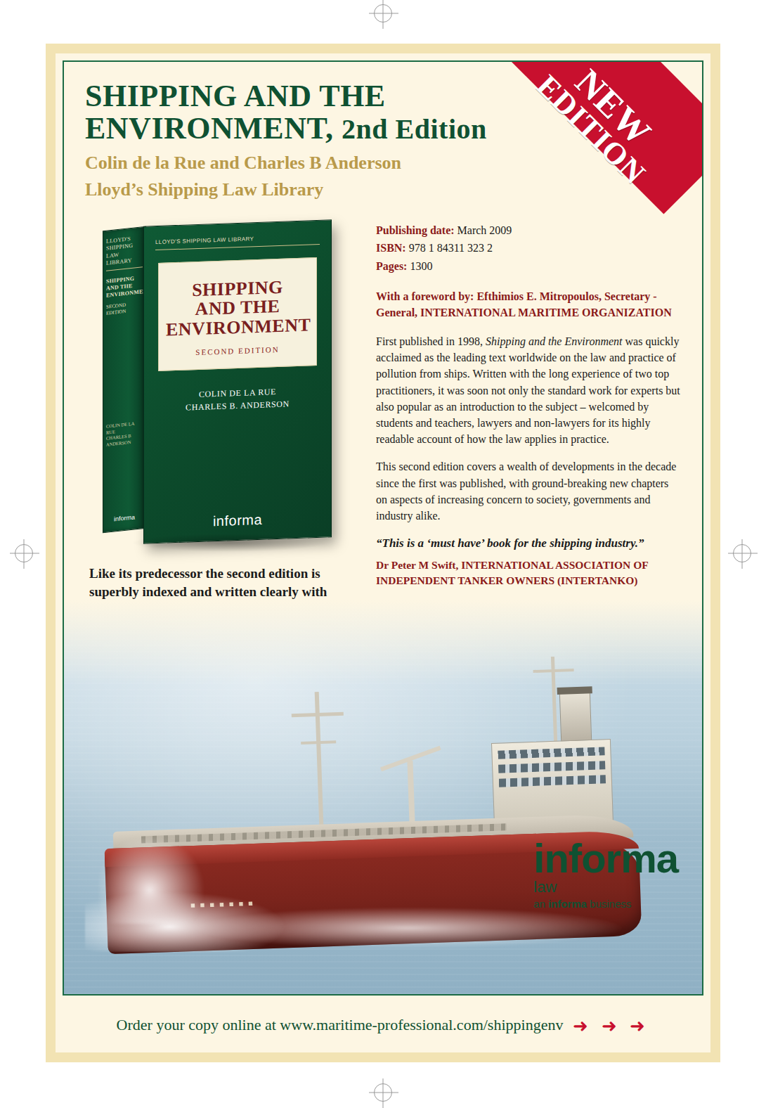NEW EDITION
SHIPPING AND THE
ENVIRONMENT, 2nd Edition
Colin de la Rue and Charles B Anderson
Lloyd’s Shipping Law Library
LLOYD'S SHIPPING
LAW LIBRARY
SHIPPING
AND THE
ENVIRONMENT
SECOND EDITION
COLIN DE LA RUE
CHARLES B ANDERSON
informa
LLOYD'S SHIPPING LAW LIBRARY
SHIPPING
AND THE
ENVIRONMENT
SECOND EDITION
COLIN DE LA RUE
CHARLES B. ANDERSON
informa
Like its predecessor the second edition is superbly indexed and written clearly with the needs in mind of a wide international readership.
Publishing date: March 2009
ISBN: 978 1 84311 323 2
Pages: 1300
With a foreword by: Efthimios E. Mitropoulos, Secretary - General, INTERNATIONAL MARITIME ORGANIZATION
First published in 1998, Shipping and the Environment was quickly acclaimed as the leading text worldwide on the law and practice of pollution from ships. Written with the long experience of two top practitioners, it was soon not only the standard work for experts but also popular as an introduction to the subject – welcomed by students and teachers, lawyers and non-lawyers for its highly readable account of how the law applies in practice.
This second edition covers a wealth of developments in the decade since the first was published, with ground-breaking new chapters on aspects of increasing concern to society, governments and industry alike.
“This is a ‘must have’ book for the shipping industry.”
Dr Peter M Swift, INTERNATIONAL ASSOCIATION OF INDEPENDENT TANKER OWNERS (INTERTANKO)
“Written by practitioners closely involved in modern legal changes, this book will be helpful to all who seek a wider understanding of the important global issues of our time.”
Epaminondas G.E. Embiricos, Chairman,
GREEK SHIPPING CO-OPERATION COMMITTEE
■ ■ ■ ■ ■ ■ ■
informa
law
an informa business
Order your copy online at www.maritime-professional.com/shippingenv➜ ➜ ➜